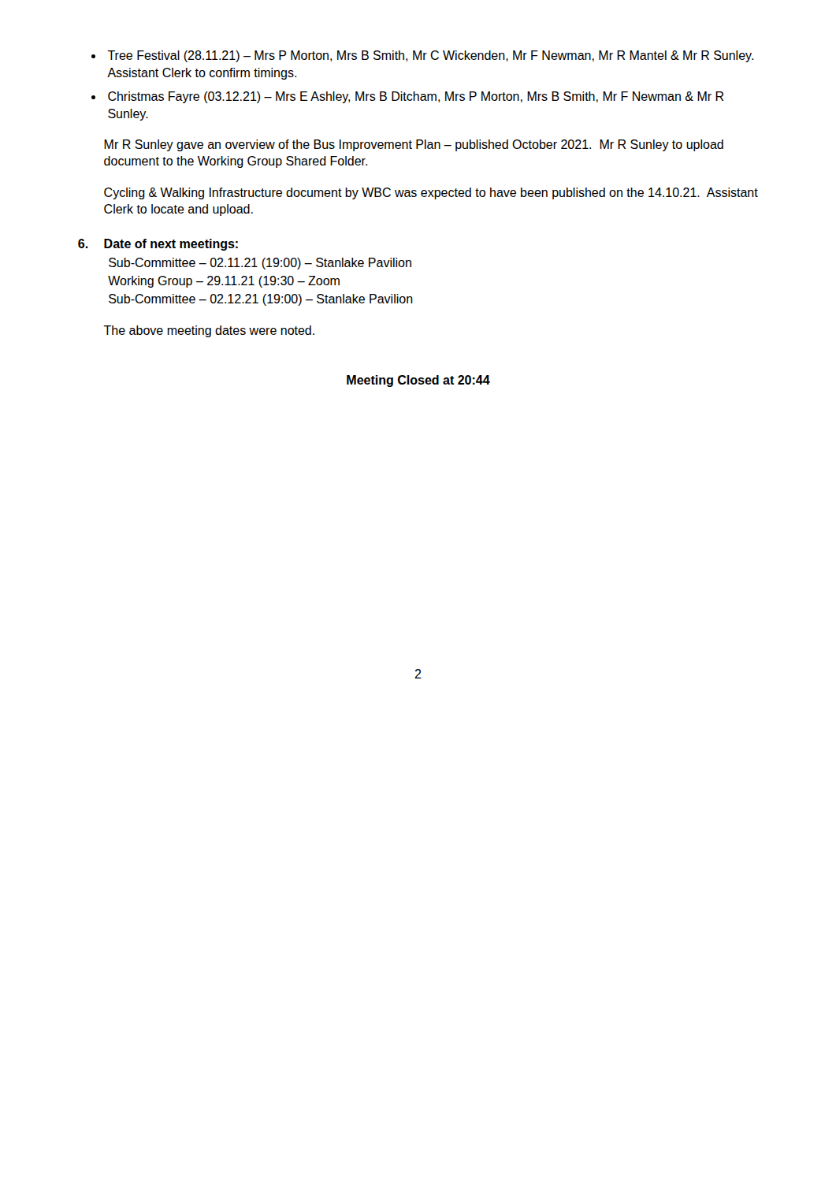Tree Festival (28.11.21) – Mrs P Morton, Mrs B Smith, Mr C Wickenden, Mr F Newman, Mr R Mantel & Mr R Sunley. Assistant Clerk to confirm timings.
Christmas Fayre (03.12.21) – Mrs E Ashley, Mrs B Ditcham, Mrs P Morton, Mrs B Smith, Mr F Newman & Mr R Sunley.
Mr R Sunley gave an overview of the Bus Improvement Plan – published October 2021. Mr R Sunley to upload document to the Working Group Shared Folder.
Cycling & Walking Infrastructure document by WBC was expected to have been published on the 14.10.21. Assistant Clerk to locate and upload.
6.
Date of next meetings:
Sub-Committee – 02.11.21 (19:00) – Stanlake Pavilion
Working Group – 29.11.21 (19:30 – Zoom
Sub-Committee – 02.12.21 (19:00) – Stanlake Pavilion
The above meeting dates were noted.
Meeting Closed at 20:44
2